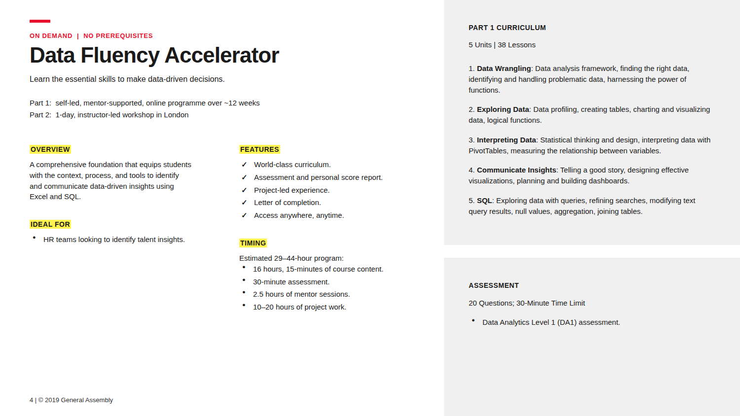On Demand | No Prerequisites
Data Fluency Accelerator
Learn the essential skills to make data-driven decisions.
Part 1: self-led, mentor-supported, online programme over ~12 weeks
Part 2: 1-day, instructor-led workshop in London
Overview
A comprehensive foundation that equips students with the context, process, and tools to identify and communicate data-driven insights using Excel and SQL.
Ideal For
HR teams looking to identify talent insights.
Features
World-class curriculum.
Assessment and personal score report.
Project-led experience.
Letter of completion.
Access anywhere, anytime.
Timing
Estimated 29–44-hour program:
16 hours, 15-minutes of course content.
30-minute assessment.
2.5 hours of mentor sessions.
10–20 hours of project work.
4 | © 2019 General Assembly
Part 1 Curriculum
5 Units | 38 Lessons
Data Wrangling: Data analysis framework, finding the right data, identifying and handling problematic data, harnessing the power of functions.
Exploring Data: Data profiling, creating tables, charting and visualizing data, logical functions.
Interpreting Data: Statistical thinking and design, interpreting data with PivotTables, measuring the relationship between variables.
Communicate Insights: Telling a good story, designing effective visualizations, planning and building dashboards.
SQL: Exploring data with queries, refining searches, modifying text query results, null values, aggregation, joining tables.
Assessment
20 Questions; 30-Minute Time Limit
Data Analytics Level 1 (DA1) assessment.